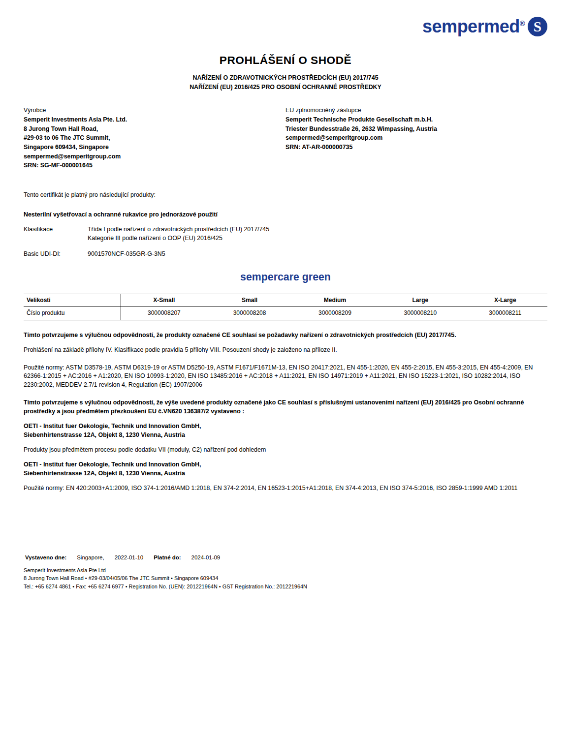sempermed®S
PROHLÁŠENÍ O SHODĚ
NAŘÍZENÍ O ZDRAVOTNICKÝCH PROSTŘEDCÍCH (EU) 2017/745
NAŘÍZENÍ (EU) 2016/425 PRO OSOBNÍ OCHRANNÉ PROSTŘEDKY
| Výrobce | EU zplnomocněný zástupce |
| Semperit Investments Asia Pte. Ltd. 8 Jurong Town Hall Road, #29-03 to 06 The JTC Summit, Singapore 609434, Singapore sempermed@semperitgroup.com SRN: SG-MF-000001645 | Semperit Technische Produkte Gesellschaft m.b.H. Triester Bundesstraße 26, 2632 Wimpassing, Austria sempermed@semperitgroup.com SRN: AT-AR-000000735 |
Tento certifikát je platný pro následující produkty:
Nesterilní vyšetřovací a ochranné rukavice pro jednorázové použití
| Klasifikace | Třída I podle nařízení o zdravotnických prostředcích (EU) 2017/745 |
| | Kategorie III podle nařízení o OOP (EU) 2016/425 |
Basic UDI-DI: 9001570NCF-035GR-G-3N5
sempercare green
| Velikosti | X-Small | Small | Medium | Large | X-Large |
| --- | --- | --- | --- | --- | --- |
| Číslo produktu | 3000008207 | 3000008208 | 3000008209 | 3000008210 | 3000008211 |
Tímto potvrzujeme s výlučnou odpovědností, že produkty označené CE souhlasí se požadavky nařízení o zdravotnických prostředcích (EU) 2017/745.
Prohlášení na základě přílohy IV. Klasifikace podle pravidla 5 přílohy VIII. Posouzení shody je založeno na příloze II.
Použité normy: ASTM D3578-19, ASTM D6319-19 or ASTM D5250-19, ASTM F1671/F1671M-13, EN ISO 20417:2021, EN 455-1:2020, EN 455-2:2015, EN 455-3:2015, EN 455-4:2009, EN 62366-1:2015 + AC:2016 + A1:2020, EN ISO 10993-1:2020, EN ISO 13485:2016 + AC:2018 + A11:2021, EN ISO 14971:2019 + A11:2021, EN ISO 15223-1:2021, ISO 10282:2014, ISO 2230:2002, MEDDEV 2.7/1 revision 4, Regulation (EC) 1907/2006
Tímto potvrzujeme s výlučnou odpovědností, že výše uvedené produkty označené jako CE souhlasí s příslušnými ustanoveními nařízení (EU) 2016/425 pro Osobní ochranné prostředky a jsou předmětem přezkoušení EU č.VN620 136387/2 vystaveno :
OETI - Institut fuer Oekologie, Technik und Innovation GmbH,
Siebenhirtenstrasse 12A, Objekt 8, 1230 Vienna, Austria
Produkty jsou předmětem procesu podle dodatku VII (moduly, C2) nařízení pod dohledem
OETI - Institut fuer Oekologie, Technik und Innovation GmbH,
Siebenhirtenstrasse 12A, Objekt 8, 1230 Vienna, Austria
Použité normy: EN 420:2003+A1:2009, ISO 374-1:2016/AMD 1:2018, EN 374-2:2014, EN 16523-1:2015+A1:2018, EN 374-4:2013, EN ISO 374-5:2016, ISO 2859-1:1999 AMD 1:2011
| Vystaveno dne: | Singapore, | 2022-01-10 | Platné do: | 2024-01-09 |
Semperit Investments Asia Pte Ltd
8 Jurong Town Hall Road • #29-03/04/05/06 The JTC Summit • Singapore 609434
Tel.: +65 6274 4861 • Fax: +65 6274 6977 • Registration No. (UEN): 201221964N • GST Registration No.: 201221964N